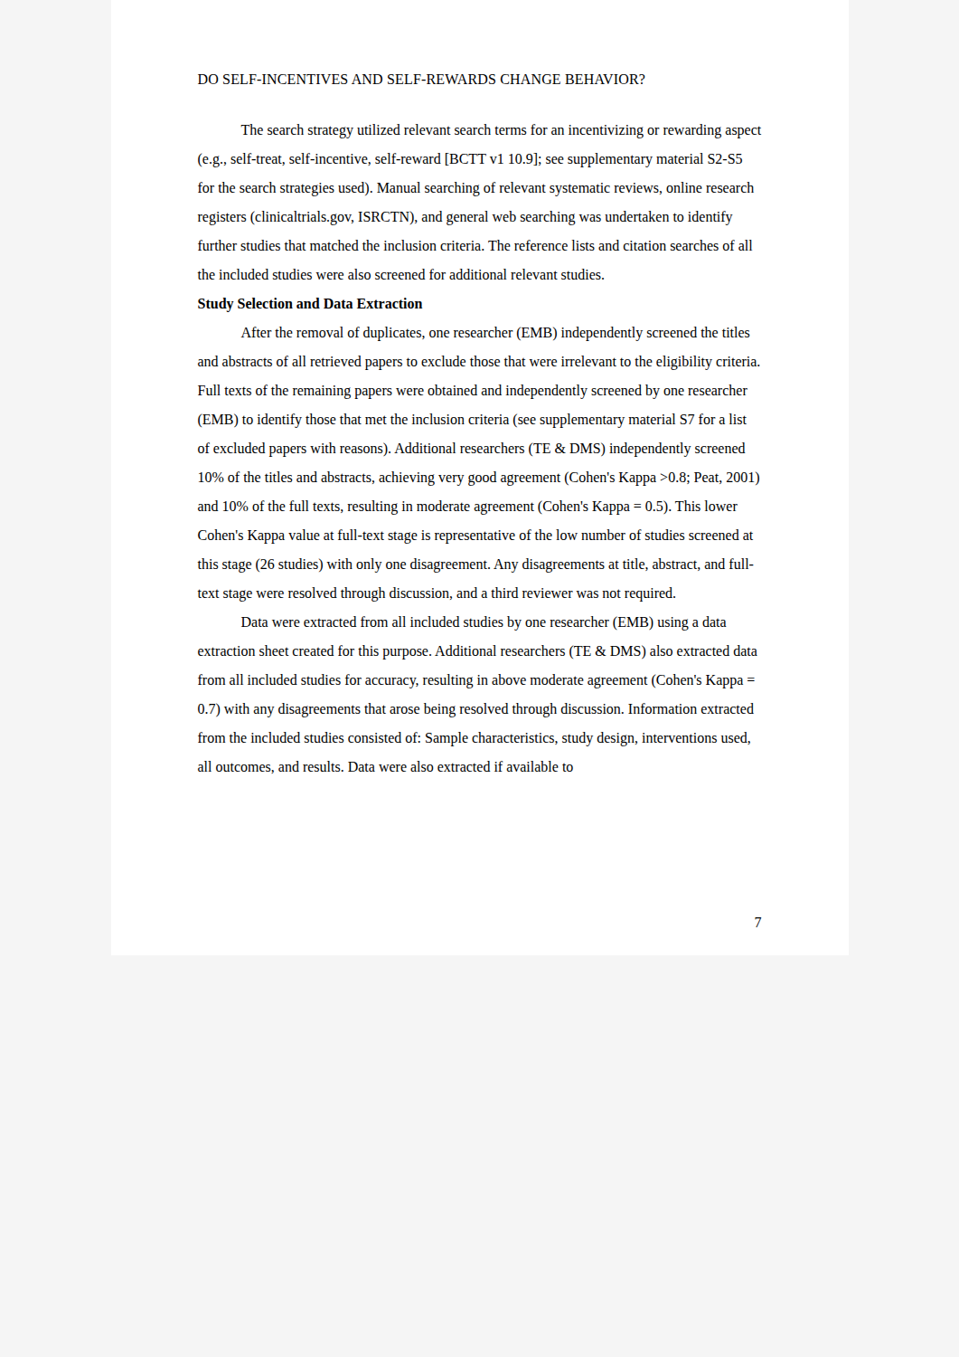DO SELF-INCENTIVES AND SELF-REWARDS CHANGE BEHAVIOR?
The search strategy utilized relevant search terms for an incentivizing or rewarding aspect (e.g., self-treat, self-incentive, self-reward [BCTT v1 10.9]; see supplementary material S2-S5 for the search strategies used). Manual searching of relevant systematic reviews, online research registers (clinicaltrials.gov, ISRCTN), and general web searching was undertaken to identify further studies that matched the inclusion criteria. The reference lists and citation searches of all the included studies were also screened for additional relevant studies.
Study Selection and Data Extraction
After the removal of duplicates, one researcher (EMB) independently screened the titles and abstracts of all retrieved papers to exclude those that were irrelevant to the eligibility criteria. Full texts of the remaining papers were obtained and independently screened by one researcher (EMB) to identify those that met the inclusion criteria (see supplementary material S7 for a list of excluded papers with reasons). Additional researchers (TE & DMS) independently screened 10% of the titles and abstracts, achieving very good agreement (Cohen's Kappa >0.8; Peat, 2001) and 10% of the full texts, resulting in moderate agreement (Cohen's Kappa = 0.5). This lower Cohen's Kappa value at full-text stage is representative of the low number of studies screened at this stage (26 studies) with only one disagreement. Any disagreements at title, abstract, and full-text stage were resolved through discussion, and a third reviewer was not required.
Data were extracted from all included studies by one researcher (EMB) using a data extraction sheet created for this purpose. Additional researchers (TE & DMS) also extracted data from all included studies for accuracy, resulting in above moderate agreement (Cohen's Kappa = 0.7) with any disagreements that arose being resolved through discussion. Information extracted from the included studies consisted of: Sample characteristics, study design, interventions used, all outcomes, and results. Data were also extracted if available to
7